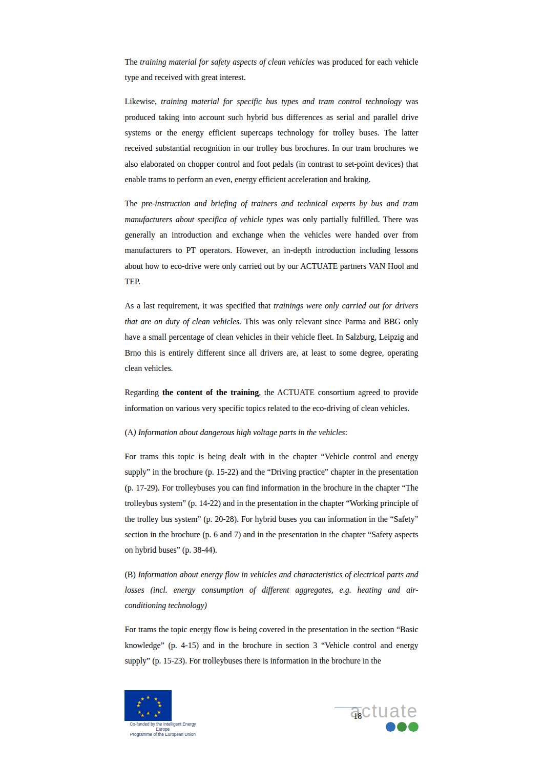The training material for safety aspects of clean vehicles was produced for each vehicle type and received with great interest.
Likewise, training material for specific bus types and tram control technology was produced taking into account such hybrid bus differences as serial and parallel drive systems or the energy efficient supercaps technology for trolley buses. The latter received substantial recognition in our trolley bus brochures. In our tram brochures we also elaborated on chopper control and foot pedals (in contrast to set-point devices) that enable trams to perform an even, energy efficient acceleration and braking.
The pre-instruction and briefing of trainers and technical experts by bus and tram manufacturers about specifica of vehicle types was only partially fulfilled. There was generally an introduction and exchange when the vehicles were handed over from manufacturers to PT operators. However, an in-depth introduction including lessons about how to eco-drive were only carried out by our ACTUATE partners VAN Hool and TEP.
As a last requirement, it was specified that trainings were only carried out for drivers that are on duty of clean vehicles. This was only relevant since Parma and BBG only have a small percentage of clean vehicles in their vehicle fleet. In Salzburg, Leipzig and Brno this is entirely different since all drivers are, at least to some degree, operating clean vehicles.
Regarding the content of the training, the ACTUATE consortium agreed to provide information on various very specific topics related to the eco-driving of clean vehicles.
(A) Information about dangerous high voltage parts in the vehicles:
For trams this topic is being dealt with in the chapter “Vehicle control and energy supply” in the brochure (p. 15-22) and the “Driving practice” chapter in the presentation (p. 17-29). For trolleybuses you can find information in the brochure in the chapter “The trolleybus system” (p. 14-22) and in the presentation in the chapter “Working principle of the trolley bus system” (p. 20-28). For hybrid buses you can information in the “Safety” section in the brochure (p. 6 and 7) and in the presentation in the chapter “Safety aspects on hybrid buses” (p. 38-44).
(B) Information about energy flow in vehicles and characteristics of electrical parts and losses (incl. energy consumption of different aggregates, e.g. heating and air-conditioning technology)
For trams the topic energy flow is being covered in the presentation in the section “Basic knowledge” (p. 4-15) and in the brochure in section 3 “Vehicle control and energy supply” (p. 15-23). For trolleybuses there is information in the brochure in the
★ ★ ★ ★ ★ ★ ★ ★ ★ ★ ★ ★
Co-funded by the Intelligent Energy Europe
Programme of the European Union
actuate
18